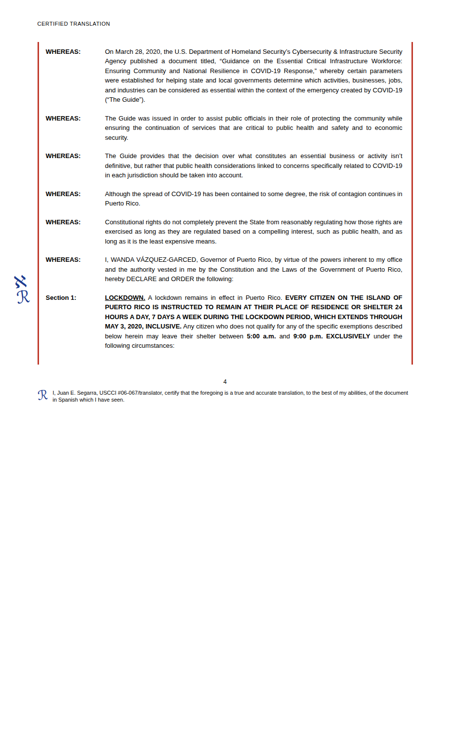CERTIFIED TRANSLATION
ℵ ℛ
| WHEREAS: | On March 28, 2020, the U.S. Department of Homeland Security’s Cybersecurity & Infrastructure Security Agency published a document titled, “Guidance on the Essential Critical Infrastructure Workforce: Ensuring Community and National Resilience in COVID-19 Response,” whereby certain parameters were established for helping state and local governments determine which activities, businesses, jobs, and industries can be considered as essential within the context of the emergency created by COVID-19 (“The Guide”). |
| WHEREAS: | The Guide was issued in order to assist public officials in their role of protecting the community while ensuring the continuation of services that are critical to public health and safety and to economic security. |
| WHEREAS: | The Guide provides that the decision over what constitutes an essential business or activity isn’t definitive, but rather that public health considerations linked to concerns specifically related to COVID-19 in each jurisdiction should be taken into account. |
| WHEREAS: | Although the spread of COVID-19 has been contained to some degree, the risk of contagion continues in Puerto Rico. |
| WHEREAS: | Constitutional rights do not completely prevent the State from reasonably regulating how those rights are exercised as long as they are regulated based on a compelling interest, such as public health, and as long as it is the least expensive means. |
| WHEREAS: | I, WANDA VÁZQUEZ-GARCED, Governor of Puerto Rico, by virtue of the powers inherent to my office and the authority vested in me by the Constitution and the Laws of the Government of Puerto Rico, hereby DECLARE and ORDER the following: |
| Section 1: | LOCKDOWN. A lockdown remains in effect in Puerto Rico. EVERY CITIZEN ON THE ISLAND OF PUERTO RICO IS INSTRUCTED TO REMAIN AT THEIR PLACE OF RESIDENCE OR SHELTER 24 HOURS A DAY, 7 DAYS A WEEK DURING THE LOCKDOWN PERIOD, WHICH EXTENDS THROUGH MAY 3, 2020, INCLUSIVE. Any citizen who does not qualify for any of the specific exemptions described below herein may leave their shelter between 5:00 a.m. and 9:00 p.m. EXCLUSIVELY under the following circumstances: |
4
ℛ
I, Juan E. Segarra, USCCI #06-067/translator, certify that the foregoing is a true and accurate translation, to the best of my abilities, of the document in Spanish which I have seen.